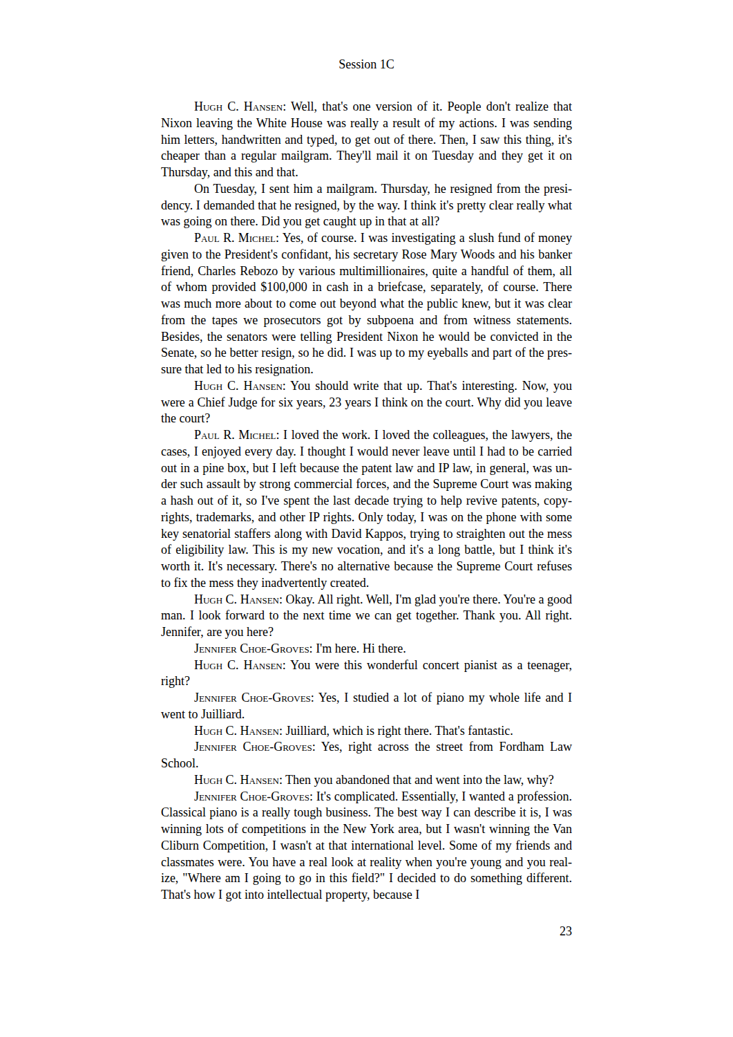Session 1C
Hugh C. Hansen: Well, that's one version of it. People don't realize that Nixon leaving the White House was really a result of my actions. I was sending him letters, handwritten and typed, to get out of there. Then, I saw this thing, it's cheaper than a regular mailgram. They'll mail it on Tuesday and they get it on Thursday, and this and that.
On Tuesday, I sent him a mailgram. Thursday, he resigned from the presidency. I demanded that he resigned, by the way. I think it's pretty clear really what was going on there. Did you get caught up in that at all?
Paul R. Michel: Yes, of course. I was investigating a slush fund of money given to the President's confidant, his secretary Rose Mary Woods and his banker friend, Charles Rebozo by various multimillionaires, quite a handful of them, all of whom provided $100,000 in cash in a briefcase, separately, of course. There was much more about to come out beyond what the public knew, but it was clear from the tapes we prosecutors got by subpoena and from witness statements. Besides, the senators were telling President Nixon he would be convicted in the Senate, so he better resign, so he did. I was up to my eyeballs and part of the pressure that led to his resignation.
Hugh C. Hansen: You should write that up. That's interesting. Now, you were a Chief Judge for six years, 23 years I think on the court. Why did you leave the court?
Paul R. Michel: I loved the work. I loved the colleagues, the lawyers, the cases, I enjoyed every day. I thought I would never leave until I had to be carried out in a pine box, but I left because the patent law and IP law, in general, was under such assault by strong commercial forces, and the Supreme Court was making a hash out of it, so I've spent the last decade trying to help revive patents, copyrights, trademarks, and other IP rights. Only today, I was on the phone with some key senatorial staffers along with David Kappos, trying to straighten out the mess of eligibility law. This is my new vocation, and it's a long battle, but I think it's worth it. It's necessary. There's no alternative because the Supreme Court refuses to fix the mess they inadvertently created.
Hugh C. Hansen: Okay. All right. Well, I'm glad you're there. You're a good man. I look forward to the next time we can get together. Thank you. All right. Jennifer, are you here?
Jennifer Choe-Groves: I'm here. Hi there.
Hugh C. Hansen: You were this wonderful concert pianist as a teenager, right?
Jennifer Choe-Groves: Yes, I studied a lot of piano my whole life and I went to Juilliard.
Hugh C. Hansen: Juilliard, which is right there. That's fantastic.
Jennifer Choe-Groves: Yes, right across the street from Fordham Law School.
Hugh C. Hansen: Then you abandoned that and went into the law, why?
Jennifer Choe-Groves: It's complicated. Essentially, I wanted a profession. Classical piano is a really tough business. The best way I can describe it is, I was winning lots of competitions in the New York area, but I wasn't winning the Van Cliburn Competition, I wasn't at that international level. Some of my friends and classmates were. You have a real look at reality when you're young and you realize, "Where am I going to go in this field?" I decided to do something different. That's how I got into intellectual property, because I
23